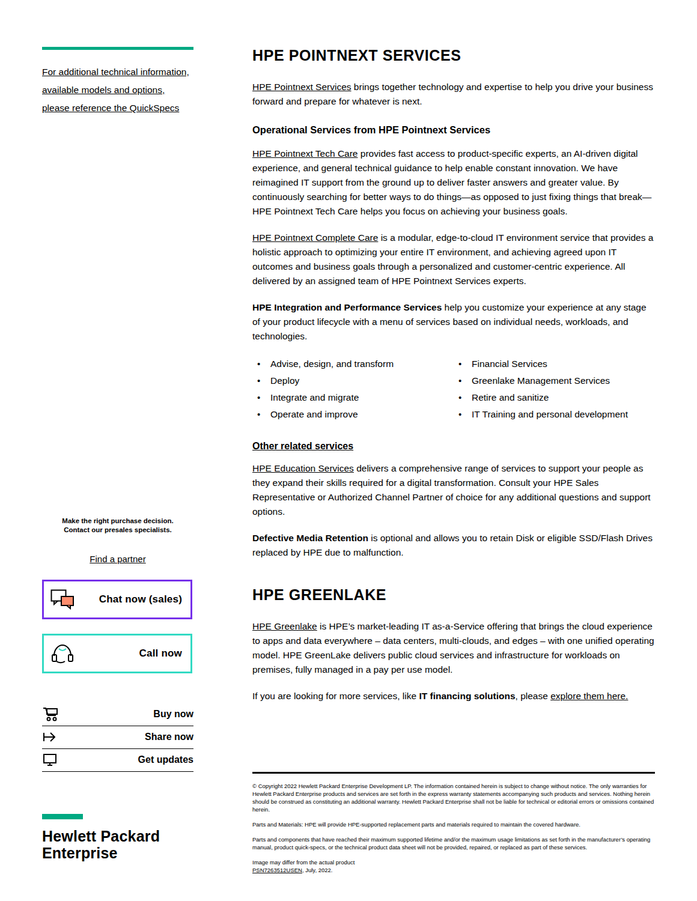For additional technical information, available models and options, please reference the QuickSpecs
Make the right purchase decision.
Contact our presales specialists.
Find a partner
Chat now (sales)
Call now
Buy now
Share now
Get updates
Hewlett Packard
Enterprise
HPE POINTNEXT SERVICES
HPE Pointnext Services brings together technology and expertise to help you drive your business forward and prepare for whatever is next.
Operational Services from HPE Pointnext Services
HPE Pointnext Tech Care provides fast access to product-specific experts, an AI-driven digital experience, and general technical guidance to help enable constant innovation. We have reimagined IT support from the ground up to deliver faster answers and greater value. By continuously searching for better ways to do things—as opposed to just fixing things that break—HPE Pointnext Tech Care helps you focus on achieving your business goals.
HPE Pointnext Complete Care is a modular, edge-to-cloud IT environment service that provides a holistic approach to optimizing your entire IT environment, and achieving agreed upon IT outcomes and business goals through a personalized and customer-centric experience. All delivered by an assigned team of HPE Pointnext Services experts.
HPE Integration and Performance Services help you customize your experience at any stage of your product lifecycle with a menu of services based on individual needs, workloads, and technologies.
Advise, design, and transform
Financial Services
Deploy
Greenlake Management Services
Integrate and migrate
Retire and sanitize
Operate and improve
IT Training and personal development
Other related services
HPE Education Services delivers a comprehensive range of services to support your people as they expand their skills required for a digital transformation. Consult your HPE Sales Representative or Authorized Channel Partner of choice for any additional questions and support options.
Defective Media Retention is optional and allows you to retain Disk or eligible SSD/Flash Drives replaced by HPE due to malfunction.
HPE GREENLAKE
HPE Greenlake is HPE’s market-leading IT as-a-Service offering that brings the cloud experience to apps and data everywhere – data centers, multi-clouds, and edges – with one unified operating model. HPE GreenLake delivers public cloud services and infrastructure for workloads on premises, fully managed in a pay per use model.
If you are looking for more services, like IT financing solutions, please explore them here.
© Copyright 2022 Hewlett Packard Enterprise Development LP. The information contained herein is subject to change without notice. The only warranties for Hewlett Packard Enterprise products and services are set forth in the express warranty statements accompanying such products and services. Nothing herein should be construed as constituting an additional warranty. Hewlett Packard Enterprise shall not be liable for technical or editorial errors or omissions contained herein.
Parts and Materials: HPE will provide HPE-supported replacement parts and materials required to maintain the covered hardware.
Parts and components that have reached their maximum supported lifetime and/or the maximum usage limitations as set forth in the manufacturer’s operating manual, product quick-specs, or the technical product data sheet will not be provided, repaired, or replaced as part of these services.
Image may differ from the actual product
PSN7263512USEN, July, 2022.